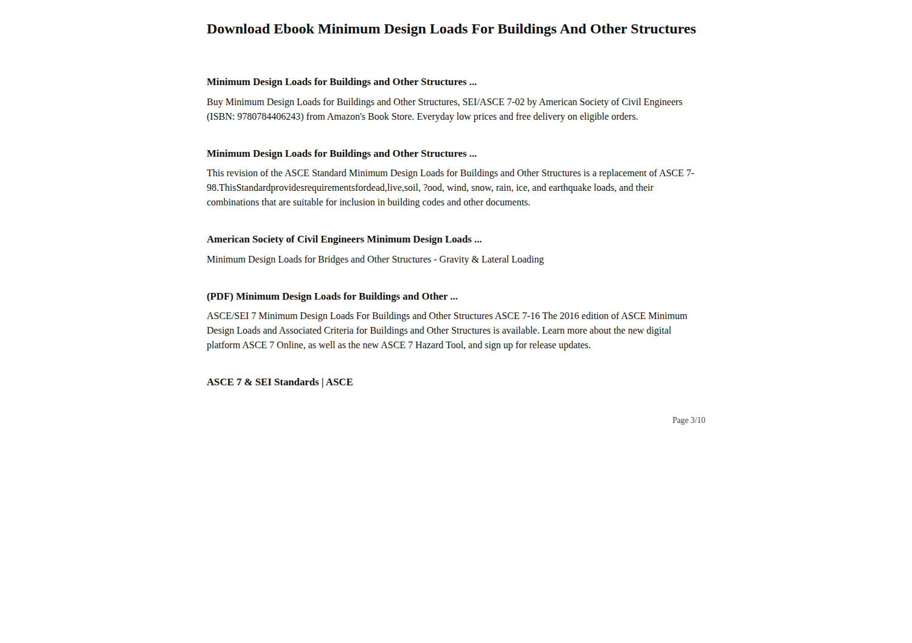Download Ebook Minimum Design Loads For Buildings And Other Structures
Minimum Design Loads for Buildings and Other Structures ...
Buy Minimum Design Loads for Buildings and Other Structures, SEI/ASCE 7-02 by American Society of Civil Engineers (ISBN: 9780784406243) from Amazon's Book Store. Everyday low prices and free delivery on eligible orders.
Minimum Design Loads for Buildings and Other Structures ...
This revision of the ASCE Standard Minimum Design Loads for Buildings and Other Structures is a replacement of ASCE 7-98.ThisStandardprovidesrequirementsfordead,live,soil, ?ood, wind, snow, rain, ice, and earthquake loads, and their combinations that are suitable for inclusion in building codes and other documents.
American Society of Civil Engineers Minimum Design Loads ...
Minimum Design Loads for Bridges and Other Structures - Gravity & Lateral Loading
(PDF) Minimum Design Loads for Buildings and Other ...
ASCE/SEI 7 Minimum Design Loads For Buildings and Other Structures ASCE 7-16 The 2016 edition of ASCE Minimum Design Loads and Associated Criteria for Buildings and Other Structures is available. Learn more about the new digital platform ASCE 7 Online, as well as the new ASCE 7 Hazard Tool, and sign up for release updates.
ASCE 7 & SEI Standards | ASCE
Page 3/10